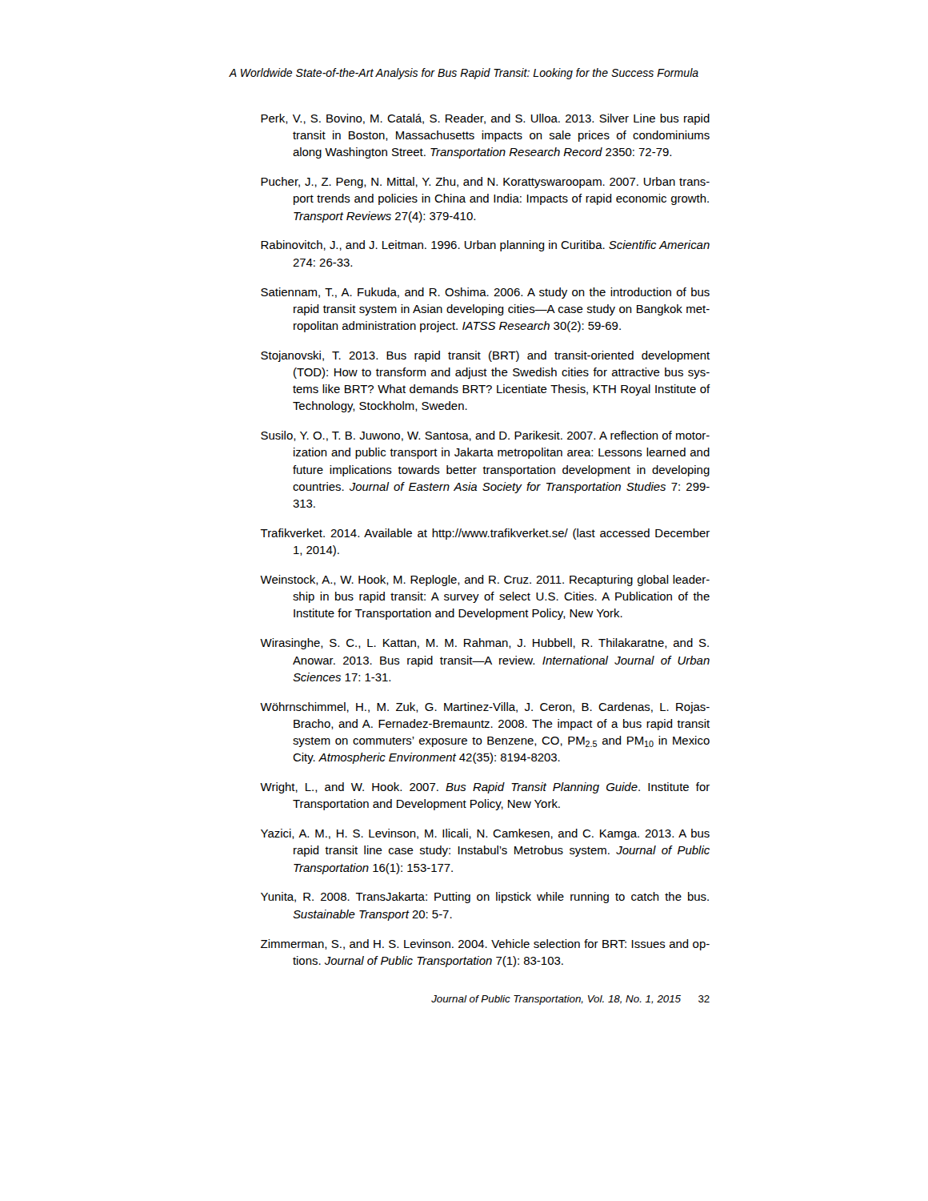A Worldwide State-of-the-Art Analysis for Bus Rapid Transit: Looking for the Success Formula
Perk, V., S. Bovino, M. Catalá, S. Reader, and S. Ulloa. 2013. Silver Line bus rapid transit in Boston, Massachusetts impacts on sale prices of condominiums along Washington Street. Transportation Research Record 2350: 72-79.
Pucher, J., Z. Peng, N. Mittal, Y. Zhu, and N. Korattyswaroopam. 2007. Urban transport trends and policies in China and India: Impacts of rapid economic growth. Transport Reviews 27(4): 379-410.
Rabinovitch, J., and J. Leitman. 1996. Urban planning in Curitiba. Scientific American 274: 26-33.
Satiennam, T., A. Fukuda, and R. Oshima. 2006. A study on the introduction of bus rapid transit system in Asian developing cities—A case study on Bangkok metropolitan administration project. IATSS Research 30(2): 59-69.
Stojanovski, T. 2013. Bus rapid transit (BRT) and transit-oriented development (TOD): How to transform and adjust the Swedish cities for attractive bus systems like BRT? What demands BRT? Licentiate Thesis, KTH Royal Institute of Technology, Stockholm, Sweden.
Susilo, Y. O., T. B. Juwono, W. Santosa, and D. Parikesit. 2007. A reflection of motorization and public transport in Jakarta metropolitan area: Lessons learned and future implications towards better transportation development in developing countries. Journal of Eastern Asia Society for Transportation Studies 7: 299-313.
Trafikverket. 2014. Available at http://www.trafikverket.se/ (last accessed December 1, 2014).
Weinstock, A., W. Hook, M. Replogle, and R. Cruz. 2011. Recapturing global leadership in bus rapid transit: A survey of select U.S. Cities. A Publication of the Institute for Transportation and Development Policy, New York.
Wirasinghe, S. C., L. Kattan, M. M. Rahman, J. Hubbell, R. Thilakaratne, and S. Anowar. 2013. Bus rapid transit—A review. International Journal of Urban Sciences 17: 1-31.
Wöhrnschimmel, H., M. Zuk, G. Martinez-Villa, J. Ceron, B. Cardenas, L. Rojas-Bracho, and A. Fernadez-Bremauntz. 2008. The impact of a bus rapid transit system on commuters’ exposure to Benzene, CO, PM2.5 and PM10 in Mexico City. Atmospheric Environment 42(35): 8194-8203.
Wright, L., and W. Hook. 2007. Bus Rapid Transit Planning Guide. Institute for Transportation and Development Policy, New York.
Yazici, A. M., H. S. Levinson, M. Ilicali, N. Camkesen, and C. Kamga. 2013. A bus rapid transit line case study: Instabul’s Metrobus system. Journal of Public Transportation 16(1): 153-177.
Yunita, R. 2008. TransJakarta: Putting on lipstick while running to catch the bus. Sustainable Transport 20: 5-7.
Zimmerman, S., and H. S. Levinson. 2004. Vehicle selection for BRT: Issues and options. Journal of Public Transportation 7(1): 83-103.
Journal of Public Transportation, Vol. 18, No. 1, 201532